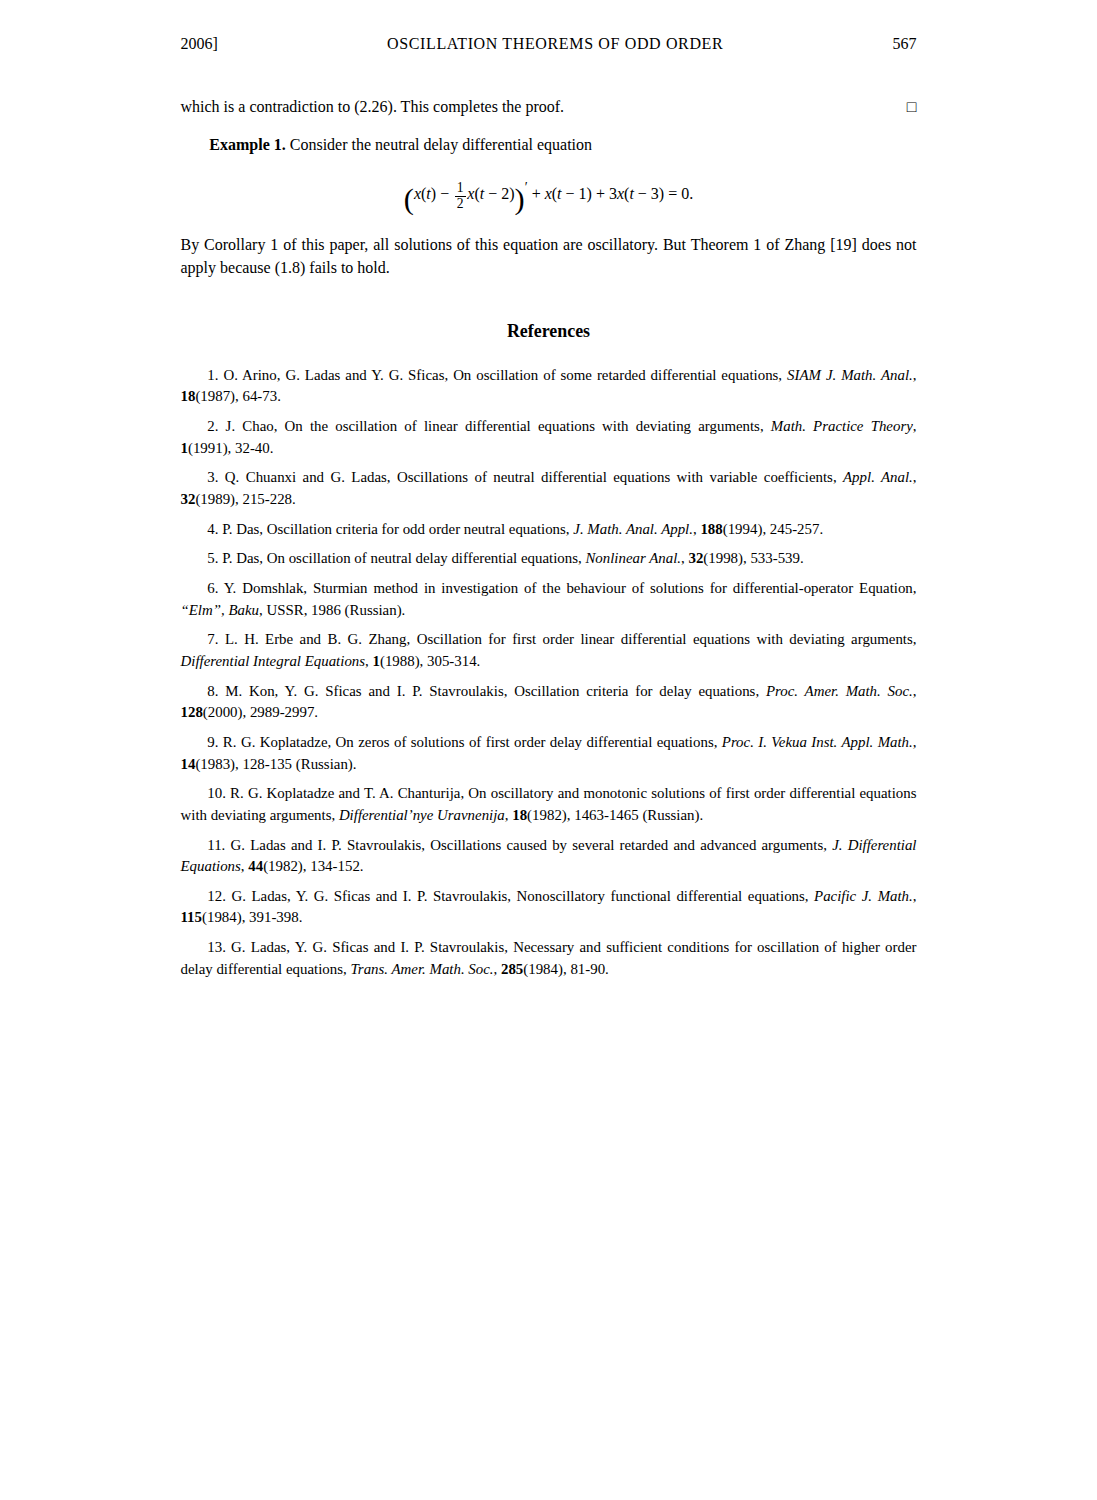2006] OSCILLATION THEOREMS OF ODD ORDER 567
which is a contradiction to (2.26). This completes the proof. □
Example 1. Consider the neutral delay differential equation
(x(t) − 12 x(t − 2))′ + x(t − 1) + 3x(t − 3) = 0.
By Corollary 1 of this paper, all solutions of this equation are oscillatory. But Theorem 1 of Zhang [19] does not apply because (1.8) fails to hold.
References
O. Arino, G. Ladas and Y. G. Sficas, On oscillation of some retarded differential equations, SIAM J. Math. Anal., 18(1987), 64-73.
J. Chao, On the oscillation of linear differential equations with deviating arguments, Math. Practice Theory, 1(1991), 32-40.
Q. Chuanxi and G. Ladas, Oscillations of neutral differential equations with variable coefficients, Appl. Anal., 32(1989), 215-228.
P. Das, Oscillation criteria for odd order neutral equations, J. Math. Anal. Appl., 188(1994), 245-257.
P. Das, On oscillation of neutral delay differential equations, Nonlinear Anal., 32(1998), 533-539.
Y. Domshlak, Sturmian method in investigation of the behaviour of solutions for differential-operator Equation, “Elm”, Baku, USSR, 1986 (Russian).
L. H. Erbe and B. G. Zhang, Oscillation for first order linear differential equations with deviating arguments, Differential Integral Equations, 1(1988), 305-314.
M. Kon, Y. G. Sficas and I. P. Stavroulakis, Oscillation criteria for delay equations, Proc. Amer. Math. Soc., 128(2000), 2989-2997.
R. G. Koplatadze, On zeros of solutions of first order delay differential equations, Proc. I. Vekua Inst. Appl. Math., 14(1983), 128-135 (Russian).
R. G. Koplatadze and T. A. Chanturija, On oscillatory and monotonic solutions of first order differential equations with deviating arguments, Differential’nye Uravnenija, 18(1982), 1463-1465 (Russian).
G. Ladas and I. P. Stavroulakis, Oscillations caused by several retarded and advanced arguments, J. Differential Equations, 44(1982), 134-152.
G. Ladas, Y. G. Sficas and I. P. Stavroulakis, Nonoscillatory functional differential equations, Pacific J. Math., 115(1984), 391-398.
G. Ladas, Y. G. Sficas and I. P. Stavroulakis, Necessary and sufficient conditions for oscillation of higher order delay differential equations, Trans. Amer. Math. Soc., 285(1984), 81-90.